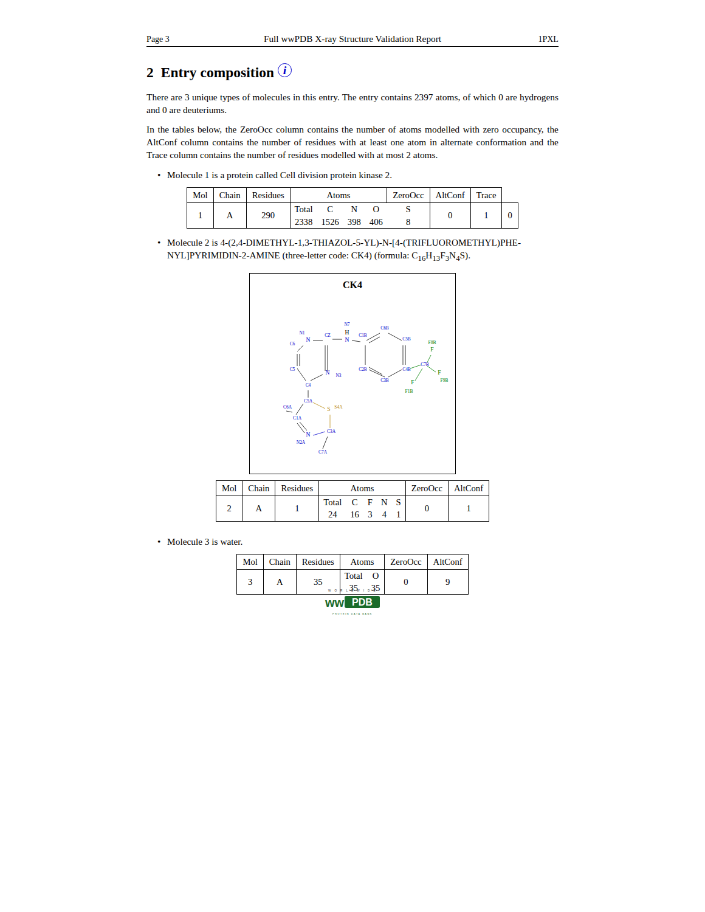Page 3
Full wwPDB X-ray Structure Validation Report
1PXL
2 Entry composition i
There are 3 unique types of molecules in this entry. The entry contains 2397 atoms, of which 0 are hydrogens and 0 are deuteriums.
In the tables below, the ZeroOcc column contains the number of atoms modelled with zero occupancy, the AltConf column contains the number of residues with at least one atom in alternate conformation and the Trace column contains the number of residues modelled with at most 2 atoms.
Molecule 1 is a protein called Cell division protein kinase 2.
| Mol | Chain | Residues | Atoms | ZeroOcc | AltConf | Trace |
| --- | --- | --- | --- | --- | --- | --- |
| 1 | A | 290 | Total | C | N | O | S | 0 | 1 | 0 |
| 2338 | 1526 | 398 | 406 | 8 |
Molecule 2 is 4-(2,4-DIMETHYL-1,3-THIAZOL-5-YL)-N-[4-(TRIFLUOROMETHYL)PHE­NYL]PYRIMIDIN-2-AMINE (three-letter code: CK4) (formula: C16H13F3N4S).
CK4
N N1 CZ H N7 N C6 C5 N N3 C4 C1B C6B C5B C2B C3B C4B C7B F F8B F F9B F F1B C5A S S4A C6A C1A N N2A C3A C7A
| Mol | Chain | Residues | Atoms | ZeroOcc | AltConf |
| --- | --- | --- | --- | --- | --- |
| 2 | A | 1 | Total | C | F | N | S | 0 | 1 |
| 24 | 16 | 3 | 4 | 1 |
Molecule 3 is water.
| Mol | Chain | Residues | Atoms | ZeroOcc | AltConf |
| --- | --- | --- | --- | --- | --- |
| 3 | A | 35 | Total | O | 0 | 9 |
| 35 | 35 |
W O R L D W I D E ww PDB PROTEIN DATA BANK